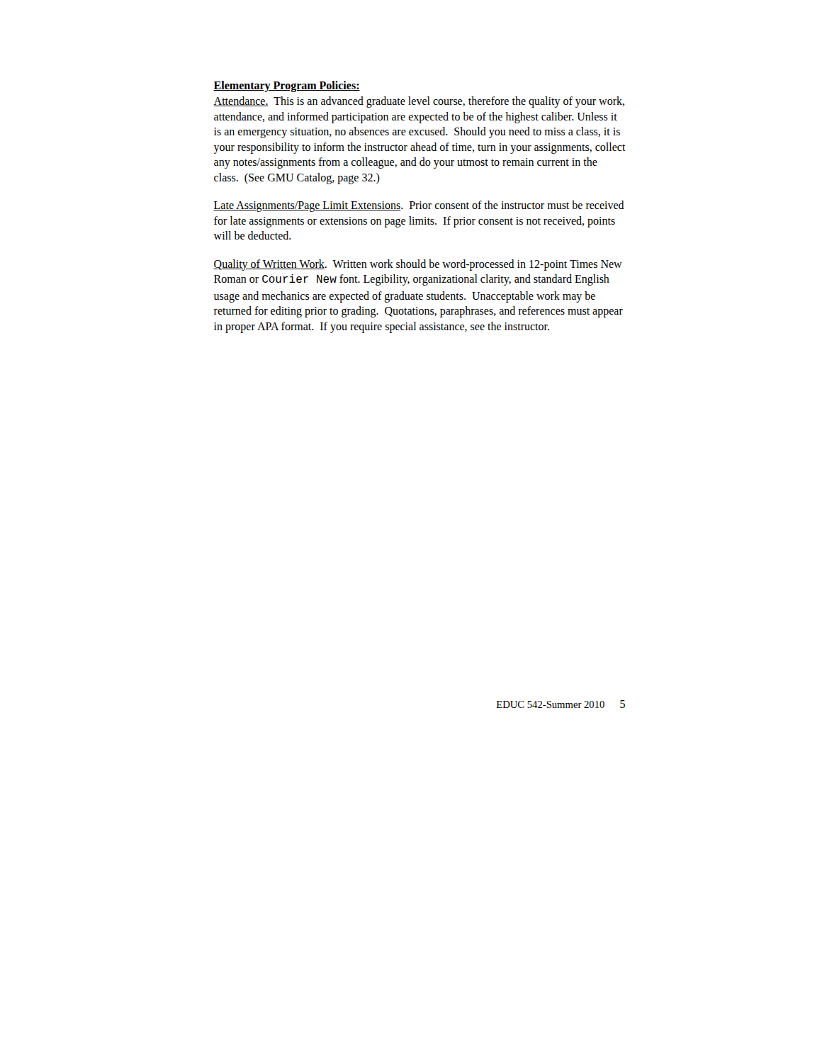Elementary Program Policies:
Attendance. This is an advanced graduate level course, therefore the quality of your work, attendance, and informed participation are expected to be of the highest caliber. Unless it is an emergency situation, no absences are excused. Should you need to miss a class, it is your responsibility to inform the instructor ahead of time, turn in your assignments, collect any notes/assignments from a colleague, and do your utmost to remain current in the class. (See GMU Catalog, page 32.)
Late Assignments/Page Limit Extensions. Prior consent of the instructor must be received for late assignments or extensions on page limits. If prior consent is not received, points will be deducted.
Quality of Written Work. Written work should be word-processed in 12-point Times New Roman or Courier New font. Legibility, organizational clarity, and standard English usage and mechanics are expected of graduate students. Unacceptable work may be returned for editing prior to grading. Quotations, paraphrases, and references must appear in proper APA format. If you require special assistance, see the instructor.
EDUC 542-Summer 20105